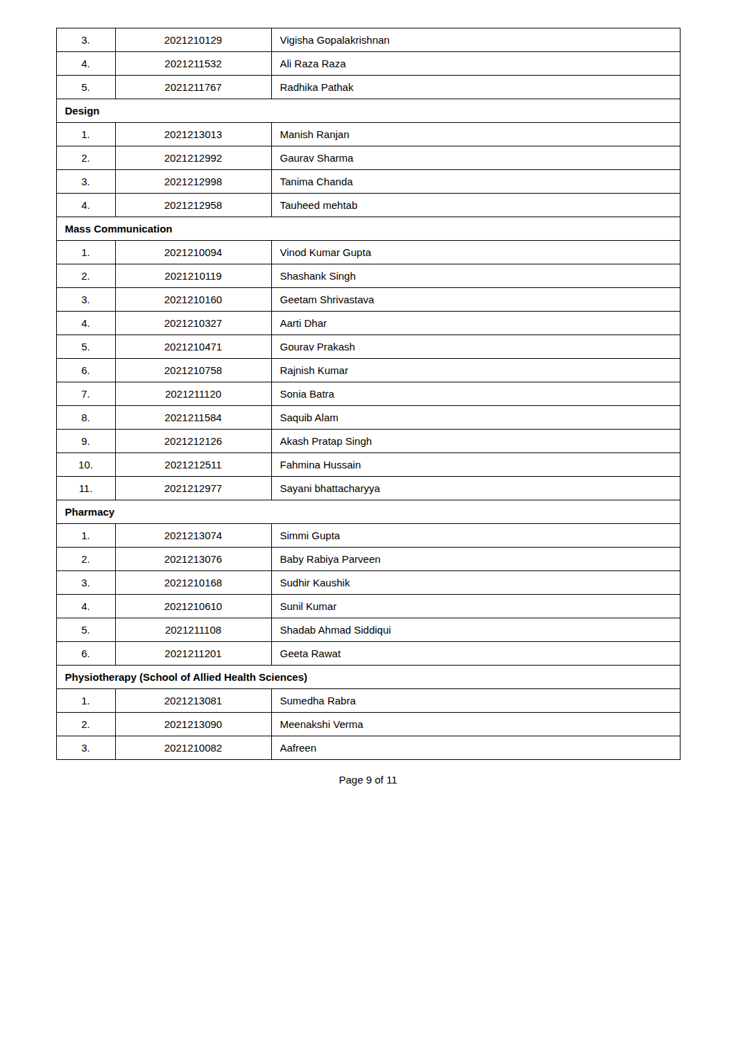| 3. | 2021210129 | Vigisha Gopalakrishnan |
| 4. | 2021211532 | Ali Raza Raza |
| 5. | 2021211767 | Radhika Pathak |
| Design |
| 1. | 2021213013 | Manish Ranjan |
| 2. | 2021212992 | Gaurav Sharma |
| 3. | 2021212998 | Tanima Chanda |
| 4. | 2021212958 | Tauheed mehtab |
| Mass Communication |
| 1. | 2021210094 | Vinod Kumar Gupta |
| 2. | 2021210119 | Shashank Singh |
| 3. | 2021210160 | Geetam Shrivastava |
| 4. | 2021210327 | Aarti Dhar |
| 5. | 2021210471 | Gourav Prakash |
| 6. | 2021210758 | Rajnish Kumar |
| 7. | 2021211120 | Sonia Batra |
| 8. | 2021211584 | Saquib Alam |
| 9. | 2021212126 | Akash Pratap Singh |
| 10. | 2021212511 | Fahmina Hussain |
| 11. | 2021212977 | Sayani bhattacharyya |
| Pharmacy |
| 1. | 2021213074 | Simmi Gupta |
| 2. | 2021213076 | Baby Rabiya Parveen |
| 3. | 2021210168 | Sudhir Kaushik |
| 4. | 2021210610 | Sunil Kumar |
| 5. | 2021211108 | Shadab Ahmad Siddiqui |
| 6. | 2021211201 | Geeta Rawat |
| Physiotherapy (School of Allied Health Sciences) |
| 1. | 2021213081 | Sumedha Rabra |
| 2. | 2021213090 | Meenakshi Verma |
| 3. | 2021210082 | Aafreen |
Page 9 of 11